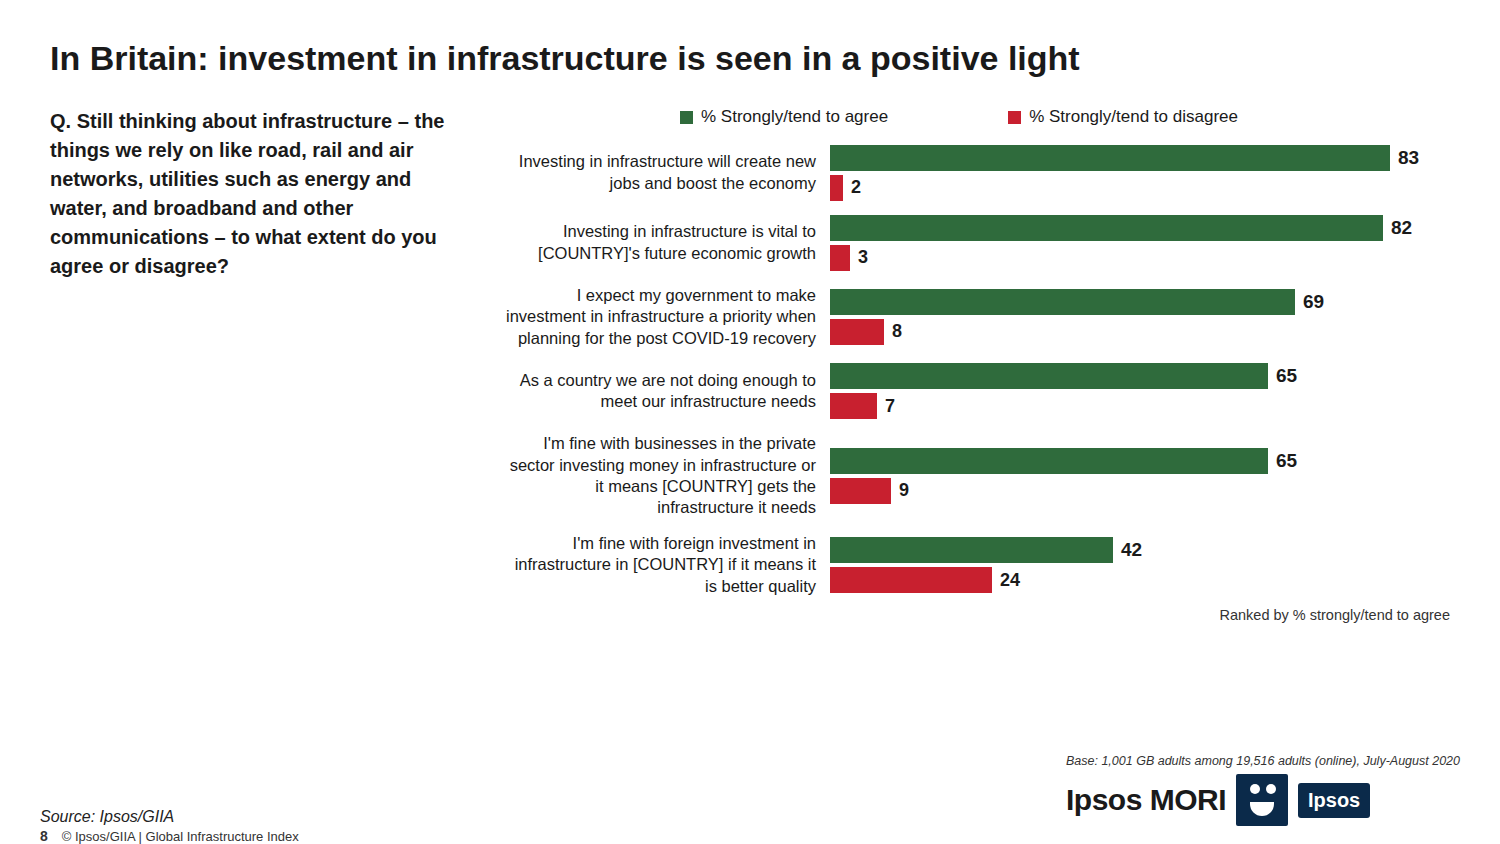In Britain: investment in infrastructure is seen in a positive light
Q. Still thinking about infrastructure – the things we rely on like road, rail and air networks, utilities such as energy and water, and broadband and other communications – to what extent do you agree or disagree?
% Strongly/tend to agree
% Strongly/tend to disagree
Investing in infrastructure will create new jobs and boost the economy
83
2
Investing in infrastructure is vital to [COUNTRY]'s future economic growth
82
3
I expect my government to make investment in infrastructure a priority when planning for the post COVID-19 recovery
69
8
As a country we are not doing enough to meet our infrastructure needs
65
7
I'm fine with businesses in the private sector investing money in infrastructure or it means [COUNTRY] gets the infrastructure it needs
65
9
I'm fine with foreign investment in infrastructure in [COUNTRY] if it means it is better quality
42
24
Ranked by % strongly/tend to agree
Source: Ipsos/GIIA
Base: 1,001 GB adults among 19,516 adults (online), July-August 2020
Ipsos MORI
Ipsos
8© Ipsos/GIIA | Global Infrastructure Index